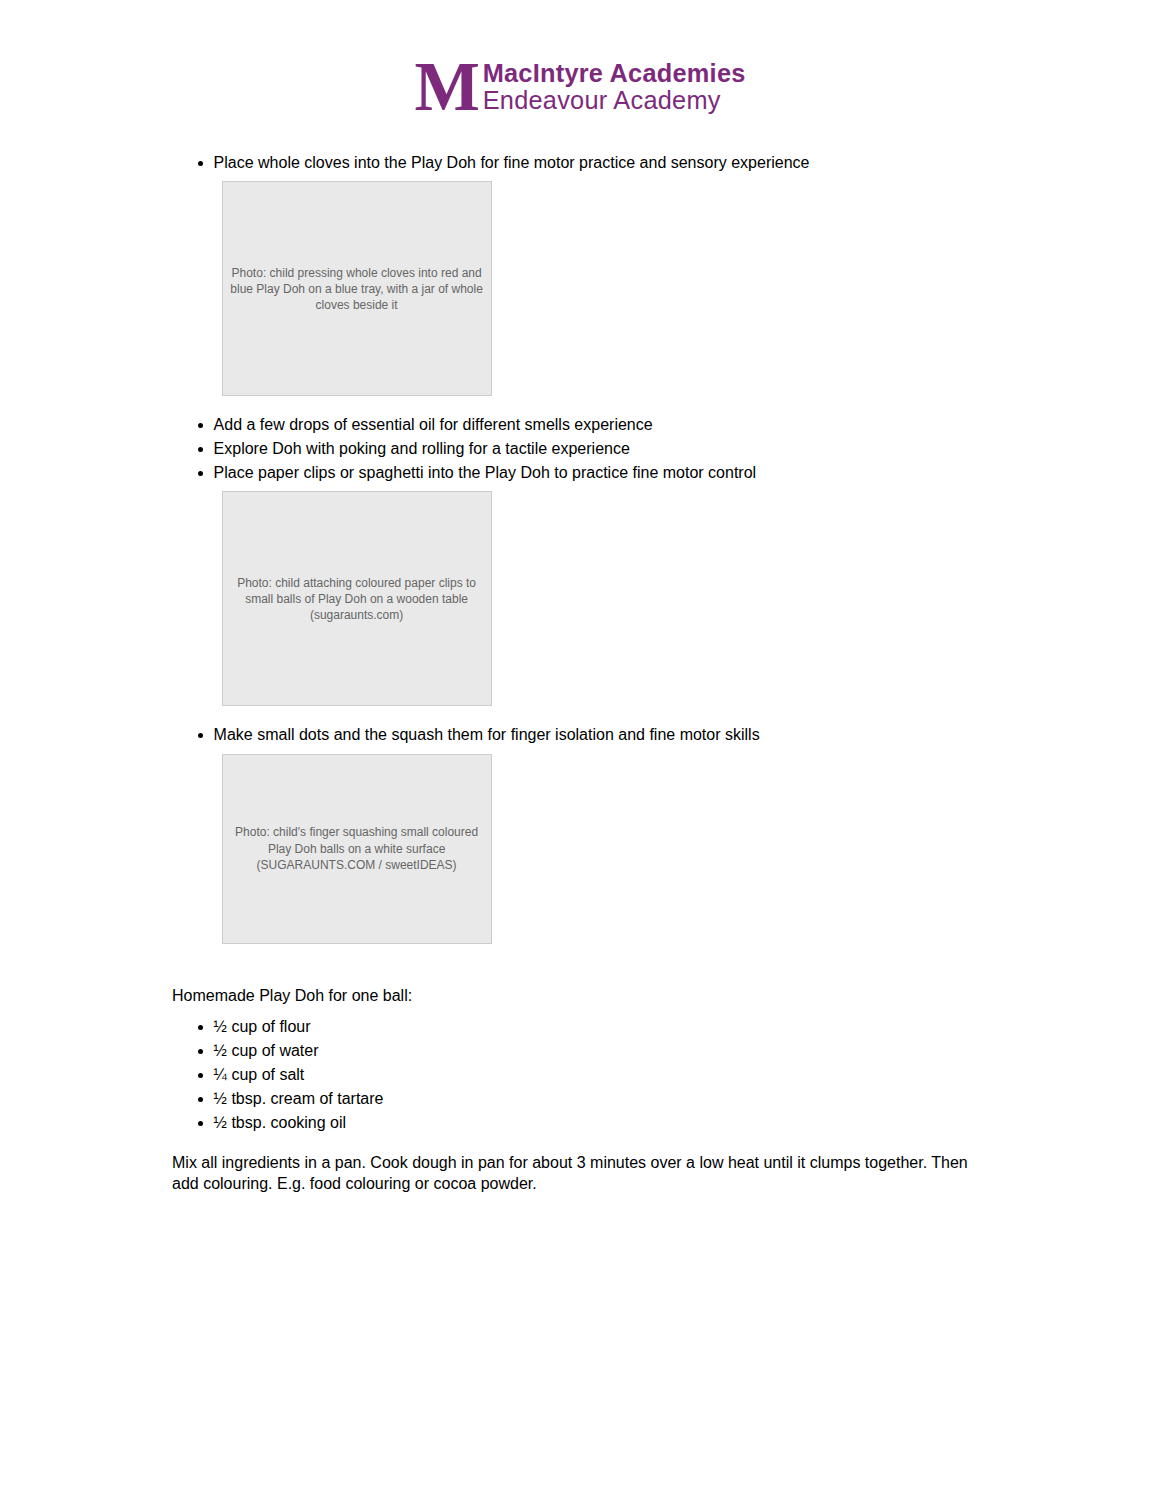M
MacIntyre Academies
Endeavour Academy
Place whole cloves into the Play Doh for fine motor practice and sensory experience
Photo: child pressing whole cloves into red and blue Play Doh on a blue tray, with a jar of whole cloves beside it
Add a few drops of essential oil for different smells experience
Explore Doh with poking and rolling for a tactile experience
Place paper clips or spaghetti into the Play Doh to practice fine motor control
Photo: child attaching coloured paper clips to small balls of Play Doh on a wooden table (sugaraunts.com)
Make small dots and the squash them for finger isolation and fine motor skills
Photo: child's finger squashing small coloured Play Doh balls on a white surface (SUGARAUNTS.COM / sweetIDEAS)
Homemade Play Doh for one ball:
½ cup of flour
½ cup of water
¼ cup of salt
½ tbsp. cream of tartare
½ tbsp. cooking oil
Mix all ingredients in a pan. Cook dough in pan for about 3 minutes over a low heat until it clumps together. Then add colouring. E.g. food colouring or cocoa powder.